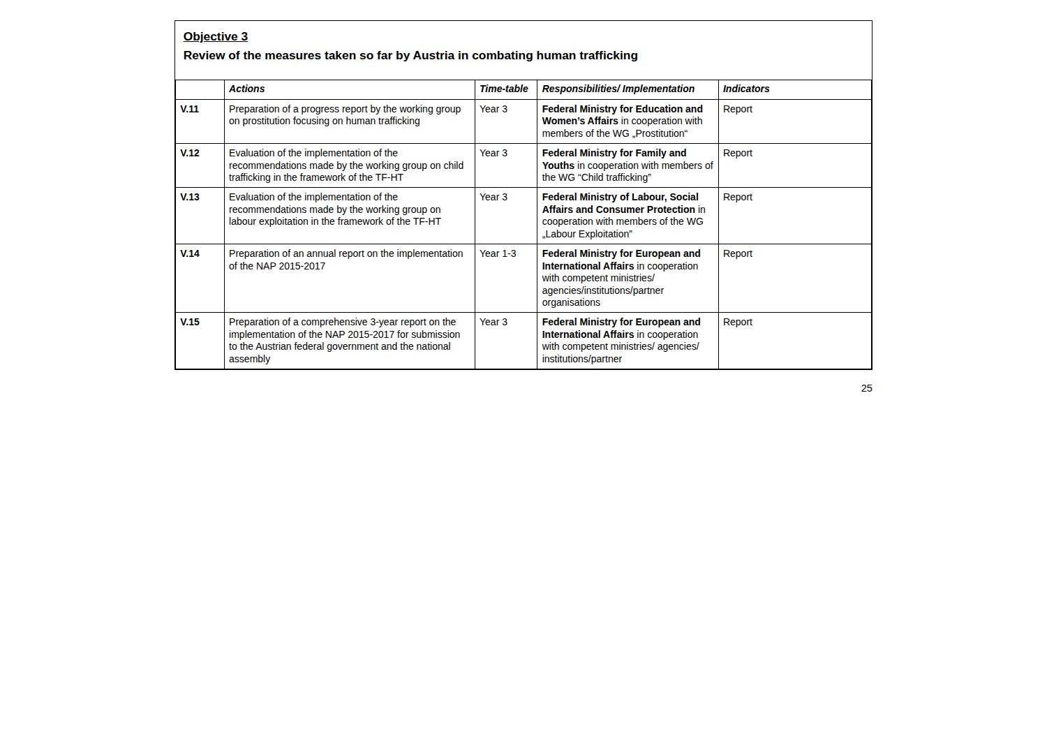Objective 3
Review of the measures taken so far by Austria in combating human trafficking
| | Actions | Time-table | Responsibilities/ Implementation | Indicators |
| --- | --- | --- | --- | --- |
| V.11 | Preparation of a progress report by the working group on prostitution focusing on human trafficking | Year 3 | Federal Ministry for Education and Women’s Affairs in cooperation with members of the WG „Prostitution“ | Report |
| V.12 | Evaluation of the implementation of the recommendations made by the working group on child trafficking in the framework of the TF-HT | Year 3 | Federal Ministry for Family and Youths in cooperation with members of the WG “Child trafficking” | Report |
| V.13 | Evaluation of the implementation of the recommendations made by the working group on labour exploitation in the framework of the TF-HT | Year 3 | Federal Ministry of Labour, Social Affairs and Consumer Protection in cooperation with members of the WG „Labour Exploitation” | Report |
| V.14 | Preparation of an annual report on the implementation of the NAP 2015-2017 | Year 1-3 | Federal Ministry for European and International Affairs in cooperation with competent ministries/ agencies/institutions/partner organisations | Report |
| V.15 | Preparation of a comprehensive 3-year report on the implementation of the NAP 2015-2017 for submission to the Austrian federal government and the national assembly | Year 3 | Federal Ministry for European and International Affairs in cooperation with competent ministries/ agencies/ institutions/partner | Report |
25